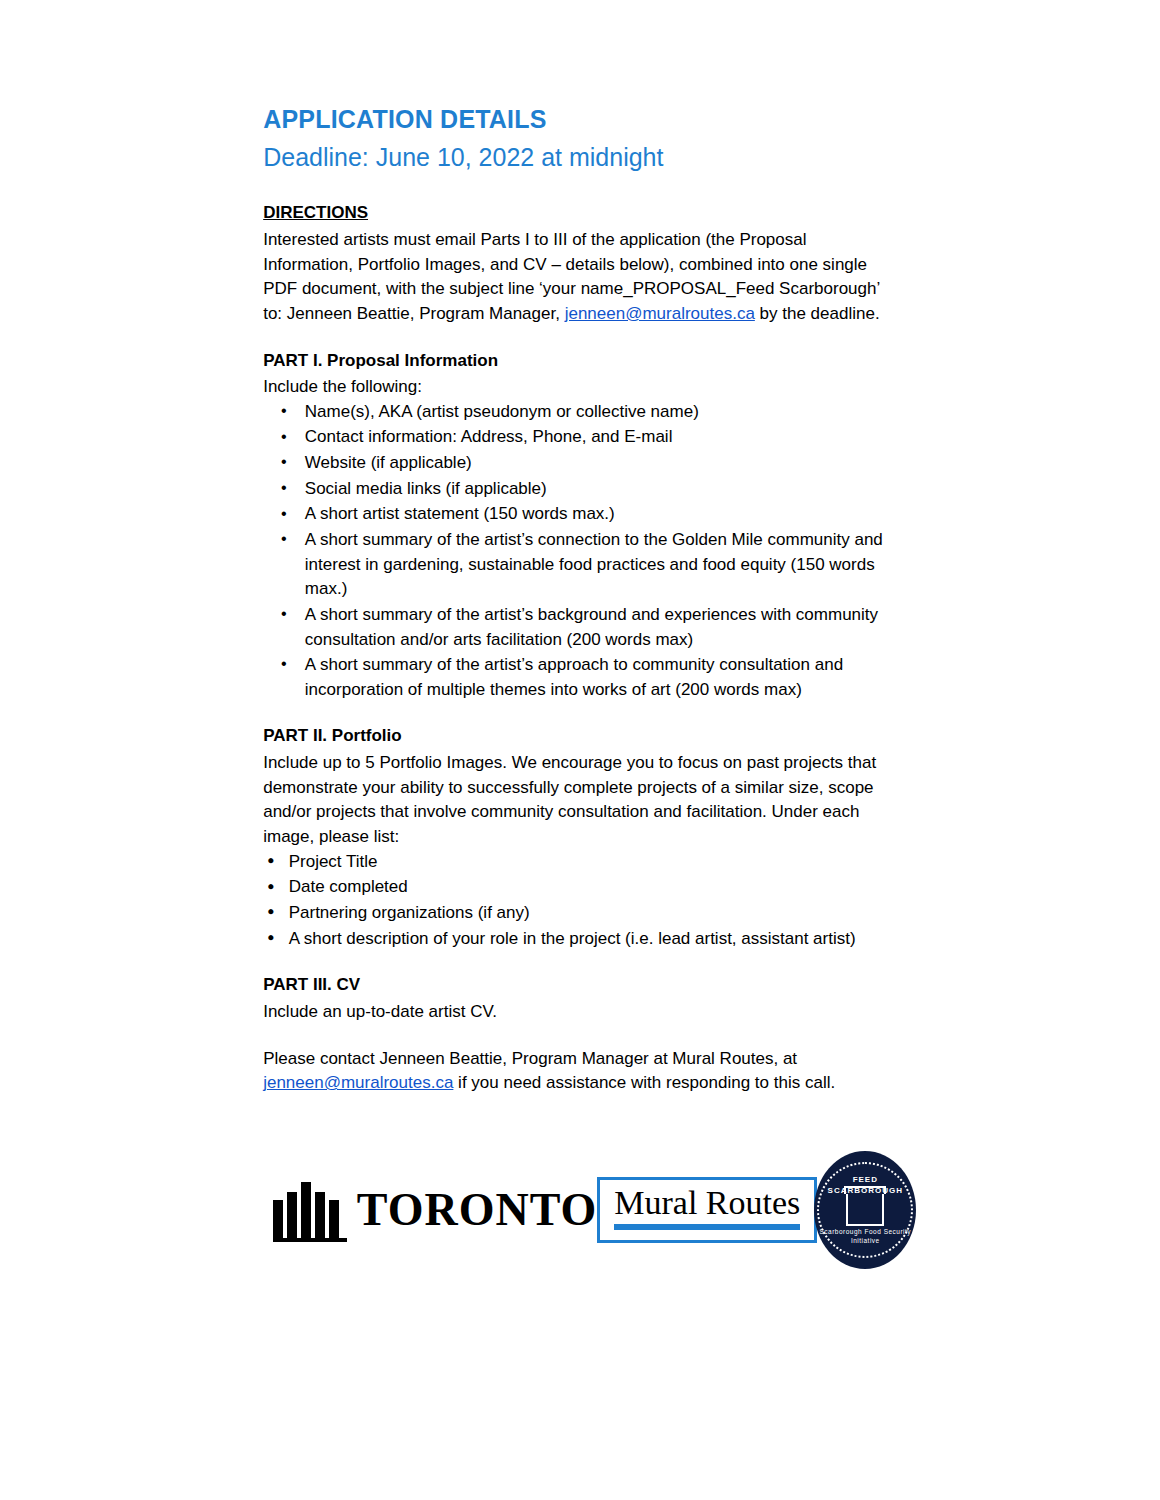APPLICATION DETAILS
Deadline: June 10, 2022 at midnight
DIRECTIONS
Interested artists must email Parts I to III of the application (the Proposal Information, Portfolio Images, and CV – details below), combined into one single PDF document, with the subject line ‘your name_PROPOSAL_Feed Scarborough’ to: Jenneen Beattie, Program Manager, jenneen@muralroutes.ca by the deadline.
PART I. Proposal Information
Include the following:
Name(s), AKA (artist pseudonym or collective name)
Contact information: Address, Phone, and E-mail
Website (if applicable)
Social media links (if applicable)
A short artist statement (150 words max.)
A short summary of the artist’s connection to the Golden Mile community and interest in gardening, sustainable food practices and food equity (150 words max.)
A short summary of the artist’s background and experiences with community consultation and/or arts facilitation (200 words max)
A short summary of the artist’s approach to community consultation and incorporation of multiple themes into works of art (200 words max)
PART II. Portfolio
Include up to 5 Portfolio Images. We encourage you to focus on past projects that demonstrate your ability to successfully complete projects of a similar size, scope and/or projects that involve community consultation and facilitation. Under each image, please list:
Project Title
Date completed
Partnering organizations (if any)
A short description of your role in the project (i.e. lead artist, assistant artist)
PART III. CV
Include an up-to-date artist CV.
Please contact Jenneen Beattie, Program Manager at Mural Routes, at jenneen@muralroutes.ca if you need assistance with responding to this call.
TORONTO
Mural Routes
FEED SCARBOROUGH
Scarborough Food Security Initiative